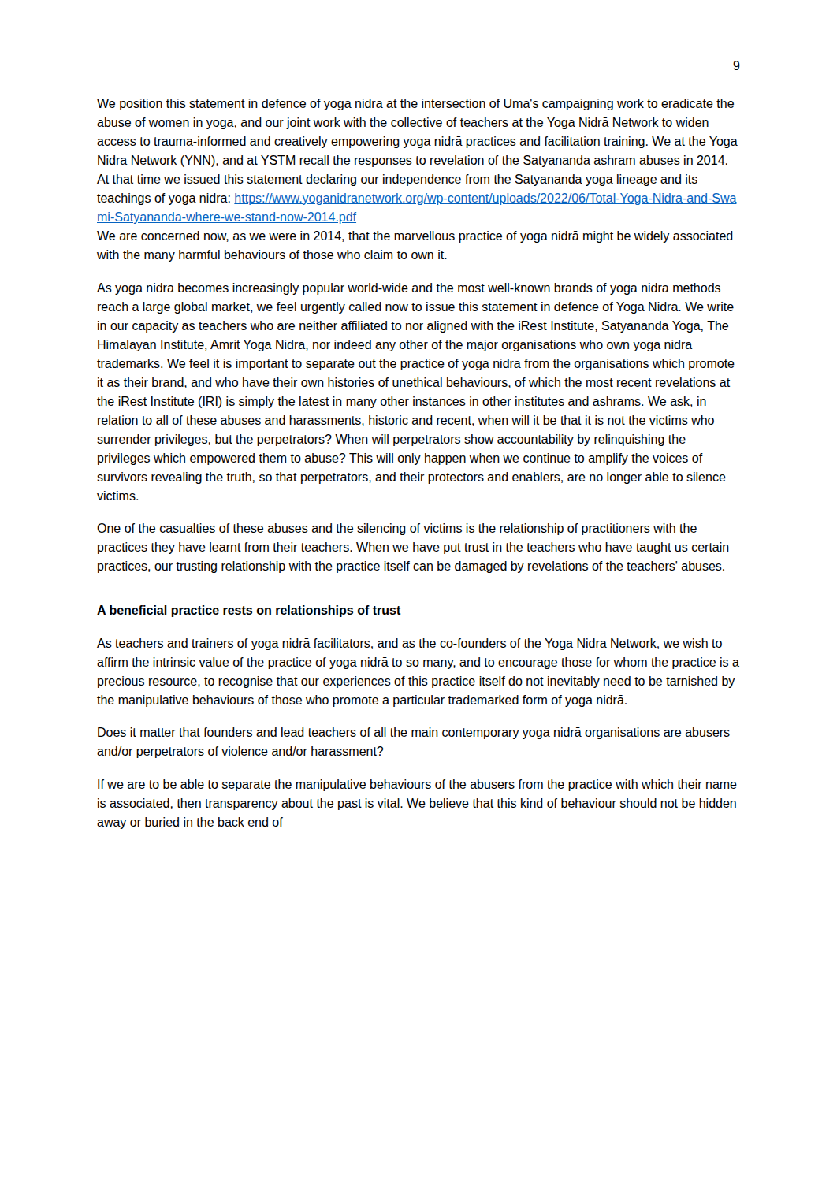9
We position this statement in defence of yoga nidrā at the intersection of Uma's campaigning work to eradicate the abuse of women in yoga, and our joint work with the collective of teachers at the Yoga Nidrā Network to widen access to trauma-informed and creatively empowering yoga nidrā practices and facilitation training. We at the Yoga Nidra Network (YNN), and at YSTM recall the responses to revelation of the Satyananda ashram abuses in 2014. At that time we issued this statement declaring our independence from the Satyananda yoga lineage and its teachings of yoga nidra: https://www.yoganidranetwork.org/wp-content/uploads/2022/06/Total-Yoga-Nidra-and-Swami-Satyananda-where-we-stand-now-2014.pdf
We are concerned now, as we were in 2014, that the marvellous practice of yoga nidrā might be widely associated with the many harmful behaviours of those who claim to own it.
As yoga nidra becomes increasingly popular world-wide and the most well-known brands of yoga nidra methods reach a large global market, we feel urgently called now to issue this statement in defence of Yoga Nidra. We write in our capacity as teachers who are neither affiliated to nor aligned with the iRest Institute, Satyananda Yoga, The Himalayan Institute, Amrit Yoga Nidra, nor indeed any other of the major organisations who own yoga nidrā trademarks. We feel it is important to separate out the practice of yoga nidrā from the organisations which promote it as their brand, and who have their own histories of unethical behaviours, of which the most recent revelations at the iRest Institute (IRI) is simply the latest in many other instances in other institutes and ashrams. We ask, in relation to all of these abuses and harassments, historic and recent, when will it be that it is not the victims who surrender privileges, but the perpetrators? When will perpetrators show accountability by relinquishing the privileges which empowered them to abuse? This will only happen when we continue to amplify the voices of survivors revealing the truth, so that perpetrators, and their protectors and enablers, are no longer able to silence victims.
One of the casualties of these abuses and the silencing of victims is the relationship of practitioners with the practices they have learnt from their teachers. When we have put trust in the teachers who have taught us certain practices, our trusting relationship with the practice itself can be damaged by revelations of the teachers' abuses.
A beneficial practice rests on relationships of trust
As teachers and trainers of yoga nidrā facilitators, and as the co-founders of the Yoga Nidra Network, we wish to affirm the intrinsic value of the practice of yoga nidrā to so many, and to encourage those for whom the practice is a precious resource, to recognise that our experiences of this practice itself do not inevitably need to be tarnished by the manipulative behaviours of those who promote a particular trademarked form of yoga nidrā.
Does it matter that founders and lead teachers of all the main contemporary yoga nidrā organisations are abusers and/or perpetrators of violence and/or harassment?
If we are to be able to separate the manipulative behaviours of the abusers from the practice with which their name is associated, then transparency about the past is vital. We believe that this kind of behaviour should not be hidden away or buried in the back end of